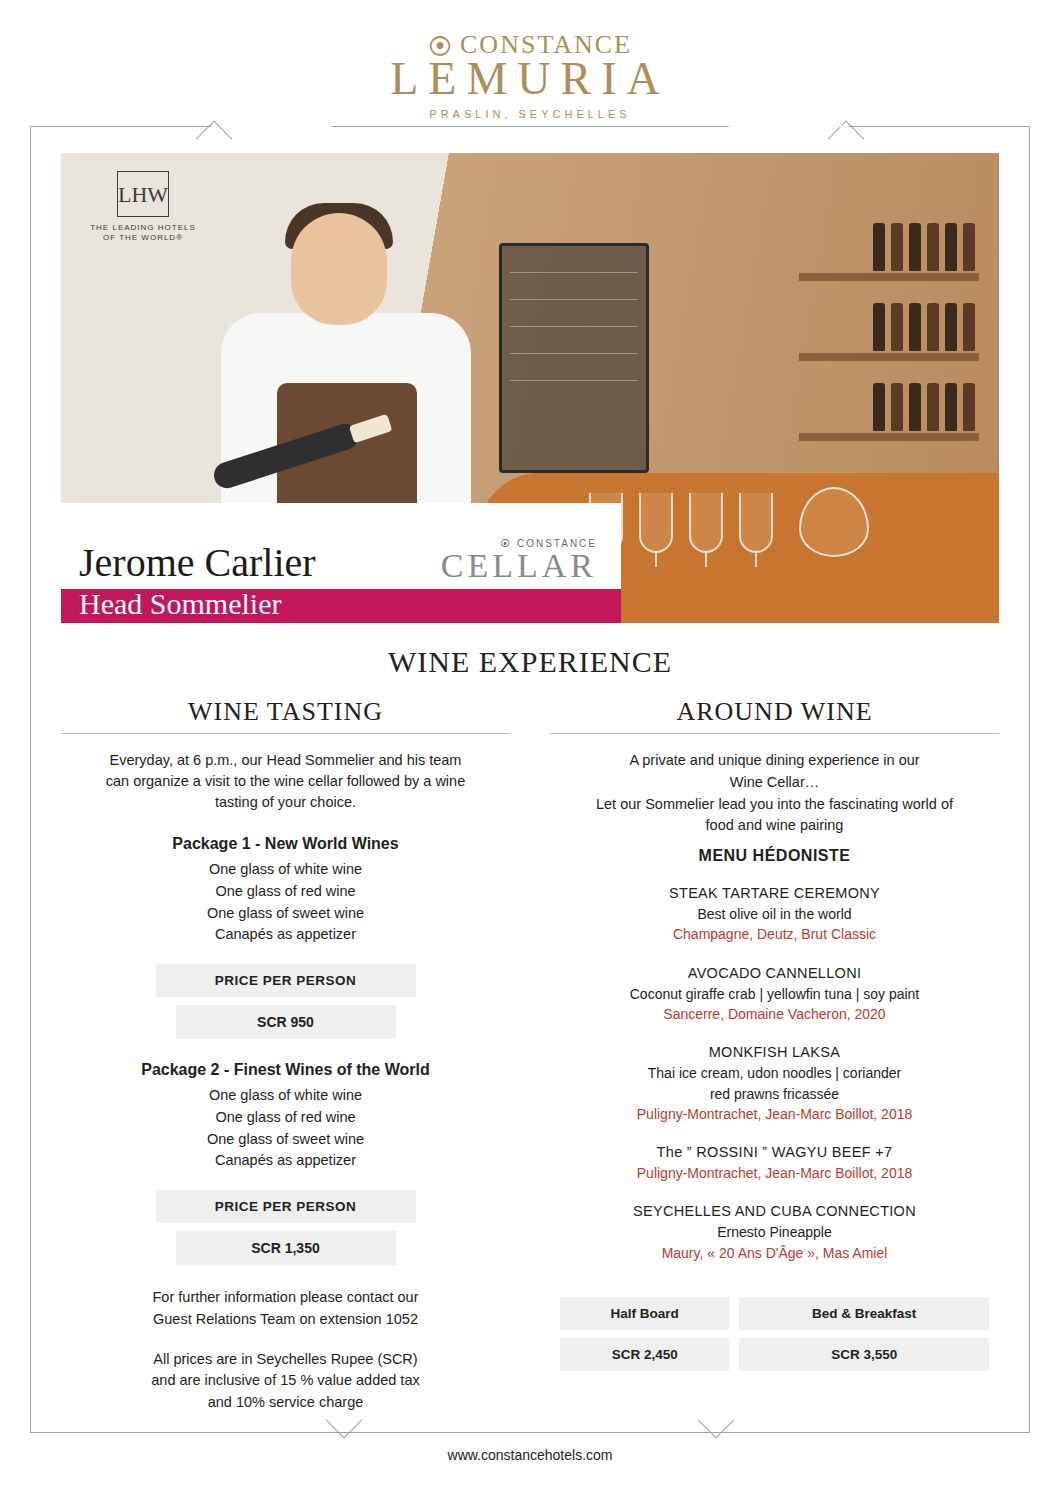⦿CONSTANCE
LEMURIA
PRASLIN, SEYCHELLES
LHW
THE LEADING HOTELS
OF THE WORLD®
Jerome Carlier
Head Sommelier
⦿ CONSTANCE
CELLAR
WINE EXPERIENCE
WINE TASTING
Everyday, at 6 p.m., our Head Sommelier and his team
can organize a visit to the wine cellar followed by a wine
tasting of your choice.
Package 1 - New World Wines
One glass of white wine
One glass of red wine
One glass of sweet wine
Canapés as appetizer
PRICE PER PERSON
SCR 950
Package 2 - Finest Wines of the World
One glass of white wine
One glass of red wine
One glass of sweet wine
Canapés as appetizer
PRICE PER PERSON
SCR 1,350
For further information please contact our
Guest Relations Team on extension 1052
All prices are in Seychelles Rupee (SCR)
and are inclusive of 15 % value added tax
and 10% service charge
AROUND WINE
A private and unique dining experience in our
Wine Cellar…
Let our Sommelier lead you into the fascinating world of
food and wine pairing
MENU HÉDONISTE
STEAK TARTARE CEREMONY
Best olive oil in the world
Champagne, Deutz, Brut Classic
AVOCADO CANNELLONI
Coconut giraffe crab | yellowfin tuna | soy paint
Sancerre, Domaine Vacheron, 2020
MONKFISH LAKSA
Thai ice cream, udon noodles | coriander
red prawns fricassée
Puligny-Montrachet, Jean-Marc Boillot, 2018
The ” ROSSINI ” WAGYU BEEF +7
Puligny-Montrachet, Jean-Marc Boillot, 2018
SEYCHELLES AND CUBA CONNECTION
Ernesto Pineapple
Maury, « 20 Ans D'Âge », Mas Amiel
| Half Board | Bed & Breakfast |
| --- | --- |
| SCR 2,450 | SCR 3,550 |
www.constancehotels.com